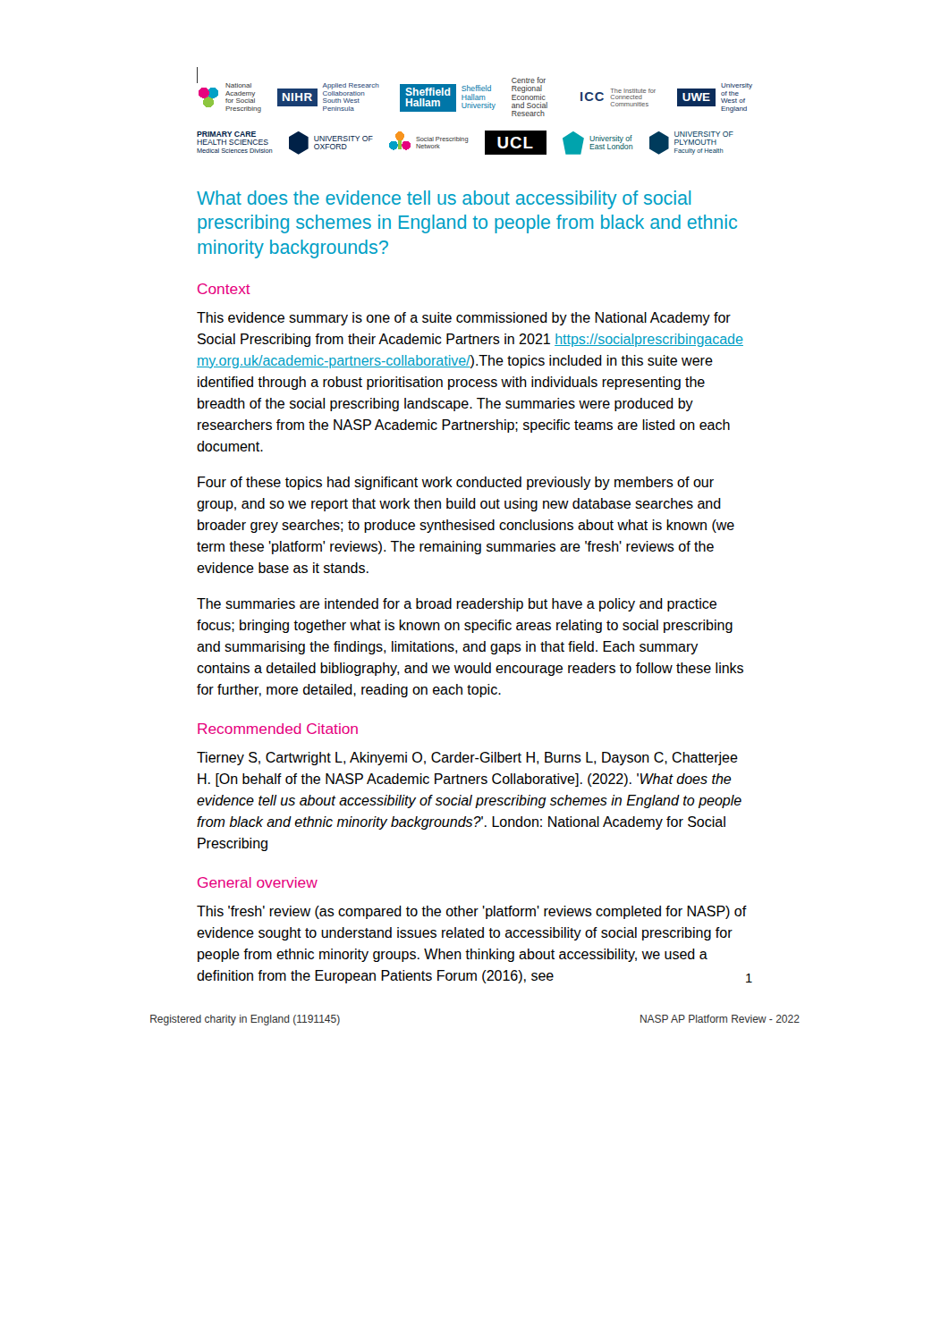National
Academy
for Social
Prescribing NIHR Applied Research Collaboration
South West Peninsula Sheffield
Hallam Sheffield
Hallam
University Centre for
Regional Economic
and Social Research ICC The Institute for Connected Communities UWE University
of the
West of
England
PRIMARY CARE
HEALTH SCIENCES
Medical Sciences Division UNIVERSITY OF
OXFORD Social Prescribing
Network UCL University of
East London UNIVERSITY OF
PLYMOUTH
Faculty of Health
What does the evidence tell us about accessibility of social prescribing schemes in England to people from black and ethnic minority backgrounds?
Context
This evidence summary is one of a suite commissioned by the National Academy for Social Prescribing from their Academic Partners in 2021 https://socialprescribingacademy.org.uk/academic-partners-collaborative/).The topics included in this suite were identified through a robust prioritisation process with individuals representing the breadth of the social prescribing landscape. The summaries were produced by researchers from the NASP Academic Partnership; specific teams are listed on each document.
Four of these topics had significant work conducted previously by members of our group, and so we report that work then build out using new database searches and broader grey searches; to produce synthesised conclusions about what is known (we term these 'platform' reviews). The remaining summaries are 'fresh' reviews of the evidence base as it stands.
The summaries are intended for a broad readership but have a policy and practice focus; bringing together what is known on specific areas relating to social prescribing and summarising the findings, limitations, and gaps in that field. Each summary contains a detailed bibliography, and we would encourage readers to follow these links for further, more detailed, reading on each topic.
Recommended Citation
Tierney S, Cartwright L, Akinyemi O, Carder-Gilbert H, Burns L, Dayson C, Chatterjee H. [On behalf of the NASP Academic Partners Collaborative]. (2022). 'What does the evidence tell us about accessibility of social prescribing schemes in England to people from black and ethnic minority backgrounds?'. London: National Academy for Social Prescribing
General overview
This 'fresh' review (as compared to the other 'platform' reviews completed for NASP) of evidence sought to understand issues related to accessibility of social prescribing for people from ethnic minority groups. When thinking about accessibility, we used a definition from the European Patients Forum (2016), see
1
Registered charity in England (1191145) NASP AP Platform Review - 2022